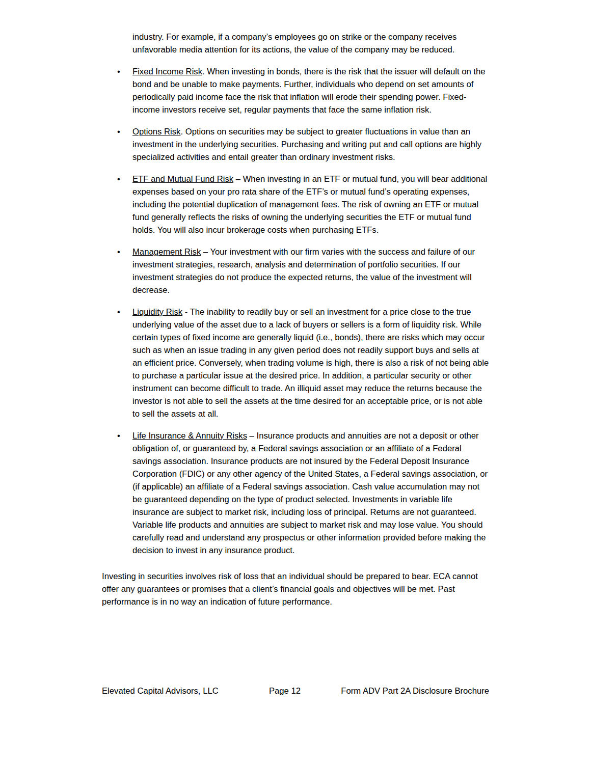industry. For example, if a company’s employees go on strike or the company receives unfavorable media attention for its actions, the value of the company may be reduced.
Fixed Income Risk. When investing in bonds, there is the risk that the issuer will default on the bond and be unable to make payments. Further, individuals who depend on set amounts of periodically paid income face the risk that inflation will erode their spending power. Fixed-income investors receive set, regular payments that face the same inflation risk.
Options Risk. Options on securities may be subject to greater fluctuations in value than an investment in the underlying securities. Purchasing and writing put and call options are highly specialized activities and entail greater than ordinary investment risks.
ETF and Mutual Fund Risk – When investing in an ETF or mutual fund, you will bear additional expenses based on your pro rata share of the ETF’s or mutual fund’s operating expenses, including the potential duplication of management fees. The risk of owning an ETF or mutual fund generally reflects the risks of owning the underlying securities the ETF or mutual fund holds. You will also incur brokerage costs when purchasing ETFs.
Management Risk – Your investment with our firm varies with the success and failure of our investment strategies, research, analysis and determination of portfolio securities. If our investment strategies do not produce the expected returns, the value of the investment will decrease.
Liquidity Risk - The inability to readily buy or sell an investment for a price close to the true underlying value of the asset due to a lack of buyers or sellers is a form of liquidity risk. While certain types of fixed income are generally liquid (i.e., bonds), there are risks which may occur such as when an issue trading in any given period does not readily support buys and sells at an efficient price. Conversely, when trading volume is high, there is also a risk of not being able to purchase a particular issue at the desired price. In addition, a particular security or other instrument can become difficult to trade. An illiquid asset may reduce the returns because the investor is not able to sell the assets at the time desired for an acceptable price, or is not able to sell the assets at all.
Life Insurance & Annuity Risks – Insurance products and annuities are not a deposit or other obligation of, or guaranteed by, a Federal savings association or an affiliate of a Federal savings association. Insurance products are not insured by the Federal Deposit Insurance Corporation (FDIC) or any other agency of the United States, a Federal savings association, or (if applicable) an affiliate of a Federal savings association. Cash value accumulation may not be guaranteed depending on the type of product selected. Investments in variable life insurance are subject to market risk, including loss of principal. Returns are not guaranteed. Variable life products and annuities are subject to market risk and may lose value. You should carefully read and understand any prospectus or other information provided before making the decision to invest in any insurance product.
Investing in securities involves risk of loss that an individual should be prepared to bear. ECA cannot offer any guarantees or promises that a client’s financial goals and objectives will be met. Past performance is in no way an indication of future performance.
Elevated Capital Advisors, LLC
Page 12
Form ADV Part 2A Disclosure Brochure